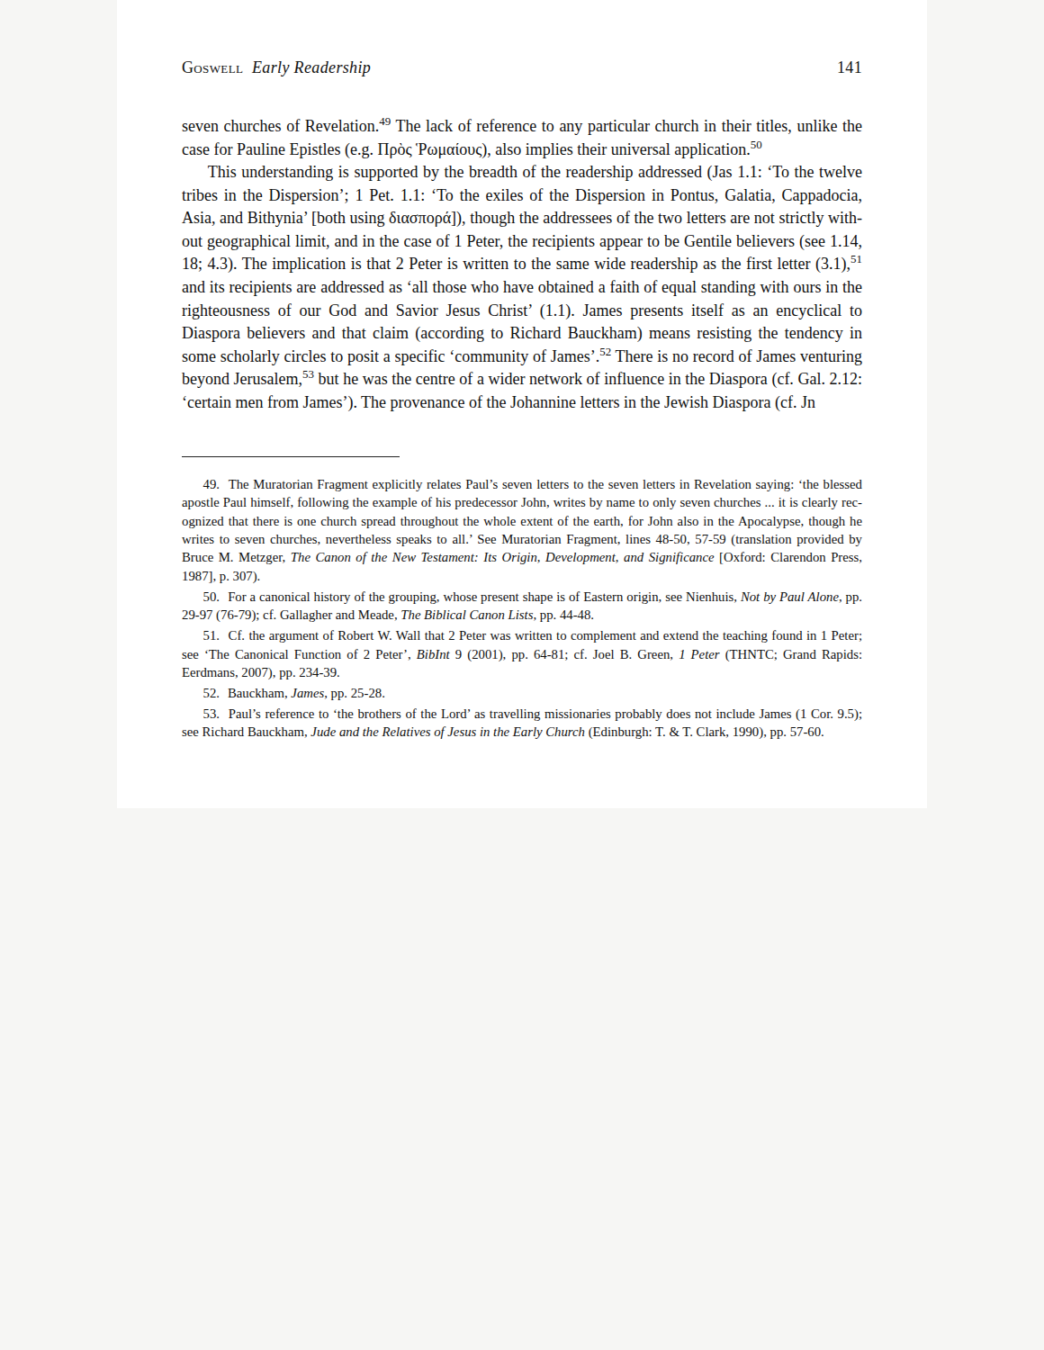Goswell Early Readership 141
seven churches of Revelation.49 The lack of reference to any particular church in their titles, unlike the case for Pauline Epistles (e.g. Πρὸς Ῥωμαίους), also implies their universal application.50
This understanding is supported by the breadth of the readership addressed (Jas 1.1: ‘To the twelve tribes in the Dispersion’; 1 Pet. 1.1: ‘To the exiles of the Dispersion in Pontus, Galatia, Cappadocia, Asia, and Bithynia’ [both using διασπορά]), though the addressees of the two letters are not strictly without geographical limit, and in the case of 1 Peter, the recipients appear to be Gentile believers (see 1.14, 18; 4.3). The implication is that 2 Peter is written to the same wide readership as the first letter (3.1),51 and its recipients are addressed as ‘all those who have obtained a faith of equal standing with ours in the righteousness of our God and Savior Jesus Christ’ (1.1). James presents itself as an encyclical to Diaspora believers and that claim (according to Richard Bauckham) means resisting the tendency in some scholarly circles to posit a specific ‘community of James’.52 There is no record of James venturing beyond Jerusalem,53 but he was the centre of a wider network of influence in the Diaspora (cf. Gal. 2.12: ‘certain men from James’). The provenance of the Johannine letters in the Jewish Diaspora (cf. Jn
49. The Muratorian Fragment explicitly relates Paul’s seven letters to the seven letters in Revelation saying: ‘the blessed apostle Paul himself, following the example of his predecessor John, writes by name to only seven churches ... it is clearly recognized that there is one church spread throughout the whole extent of the earth, for John also in the Apocalypse, though he writes to seven churches, nevertheless speaks to all.’ See Muratorian Fragment, lines 48-50, 57-59 (translation provided by Bruce M. Metzger, The Canon of the New Testament: Its Origin, Development, and Significance [Oxford: Clarendon Press, 1987], p. 307).
50. For a canonical history of the grouping, whose present shape is of Eastern origin, see Nienhuis, Not by Paul Alone, pp. 29-97 (76-79); cf. Gallagher and Meade, The Biblical Canon Lists, pp. 44-48.
51. Cf. the argument of Robert W. Wall that 2 Peter was written to complement and extend the teaching found in 1 Peter; see ‘The Canonical Function of 2 Peter’, BibInt 9 (2001), pp. 64-81; cf. Joel B. Green, 1 Peter (THNTC; Grand Rapids: Eerdmans, 2007), pp. 234-39.
52. Bauckham, James, pp. 25-28.
53. Paul’s reference to ‘the brothers of the Lord’ as travelling missionaries probably does not include James (1 Cor. 9.5); see Richard Bauckham, Jude and the Relatives of Jesus in the Early Church (Edinburgh: T. & T. Clark, 1990), pp. 57-60.